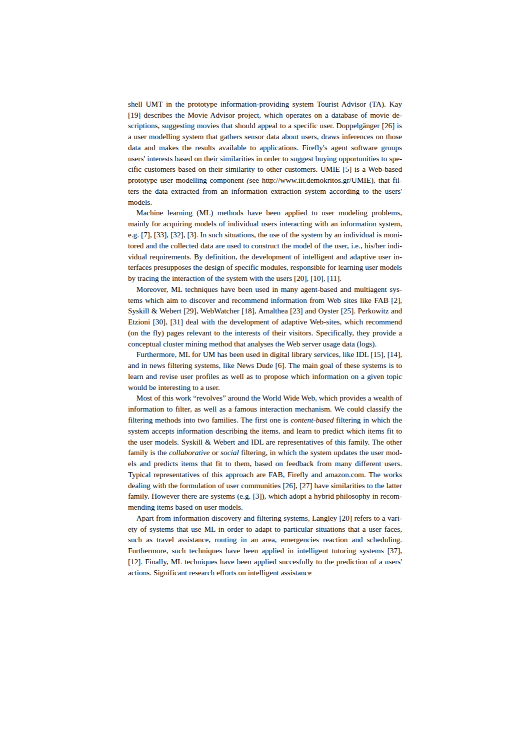shell UMT in the prototype information-providing system Tourist Advisor (TA). Kay [19] describes the Movie Advisor project, which operates on a database of movie descriptions, suggesting movies that should appeal to a specific user. Doppelgänger [26] is a user modelling system that gathers sensor data about users, draws inferences on those data and makes the results available to applications. Firefly's agent software groups users' interests based on their similarities in order to suggest buying opportunities to specific customers based on their similarity to other customers. UMIE [5] is a Web-based prototype user modelling component (see http://www.iit.demokritos.gr/UMIE), that filters the data extracted from an information extraction system according to the users' models.
Machine learning (ML) methods have been applied to user modeling problems, mainly for acquiring models of individual users interacting with an information system, e.g. [7], [33], [32], [3]. In such situations, the use of the system by an individual is monitored and the collected data are used to construct the model of the user, i.e., his/her individual requirements. By definition, the development of intelligent and adaptive user interfaces presupposes the design of specific modules, responsible for learning user models by tracing the interaction of the system with the users [20], [10], [11].
Moreover, ML techniques have been used in many agent-based and multiagent systems which aim to discover and recommend information from Web sites like FAB [2], Syskill & Webert [29], WebWatcher [18], Amalthea [23] and Oyster [25]. Perkowitz and Etzioni [30], [31] deal with the development of adaptive Web-sites, which recommend (on the fly) pages relevant to the interests of their visitors. Specifically, they provide a conceptual cluster mining method that analyses the Web server usage data (logs).
Furthermore, ML for UM has been used in digital library services, like IDL [15], [14], and in news filtering systems, like News Dude [6]. The main goal of these systems is to learn and revise user profiles as well as to propose which information on a given topic would be interesting to a user.
Most of this work “revolves” around the World Wide Web, which provides a wealth of information to filter, as well as a famous interaction mechanism. We could classify the filtering methods into two families. The first one is content-based filtering in which the system accepts information describing the items, and learn to predict which items fit to the user models. Syskill & Webert and IDL are representatives of this family. The other family is the collaborative or social filtering, in which the system updates the user models and predicts items that fit to them, based on feedback from many different users. Typical representatives of this approach are FAB, Firefly and amazon.com. The works dealing with the formulation of user communities [26], [27] have similarities to the latter family. However there are systems (e.g. [3]), which adopt a hybrid philosophy in recommending items based on user models.
Apart from information discovery and filtering systems, Langley [20] refers to a variety of systems that use ML in order to adapt to particular situations that a user faces, such as travel assistance, routing in an area, emergencies reaction and scheduling. Furthermore, such techniques have been applied in intelligent tutoring systems [37], [12]. Finally, ML techniques have been applied succesfully to the prediction of a users' actions. Significant research efforts on intelligent assistance